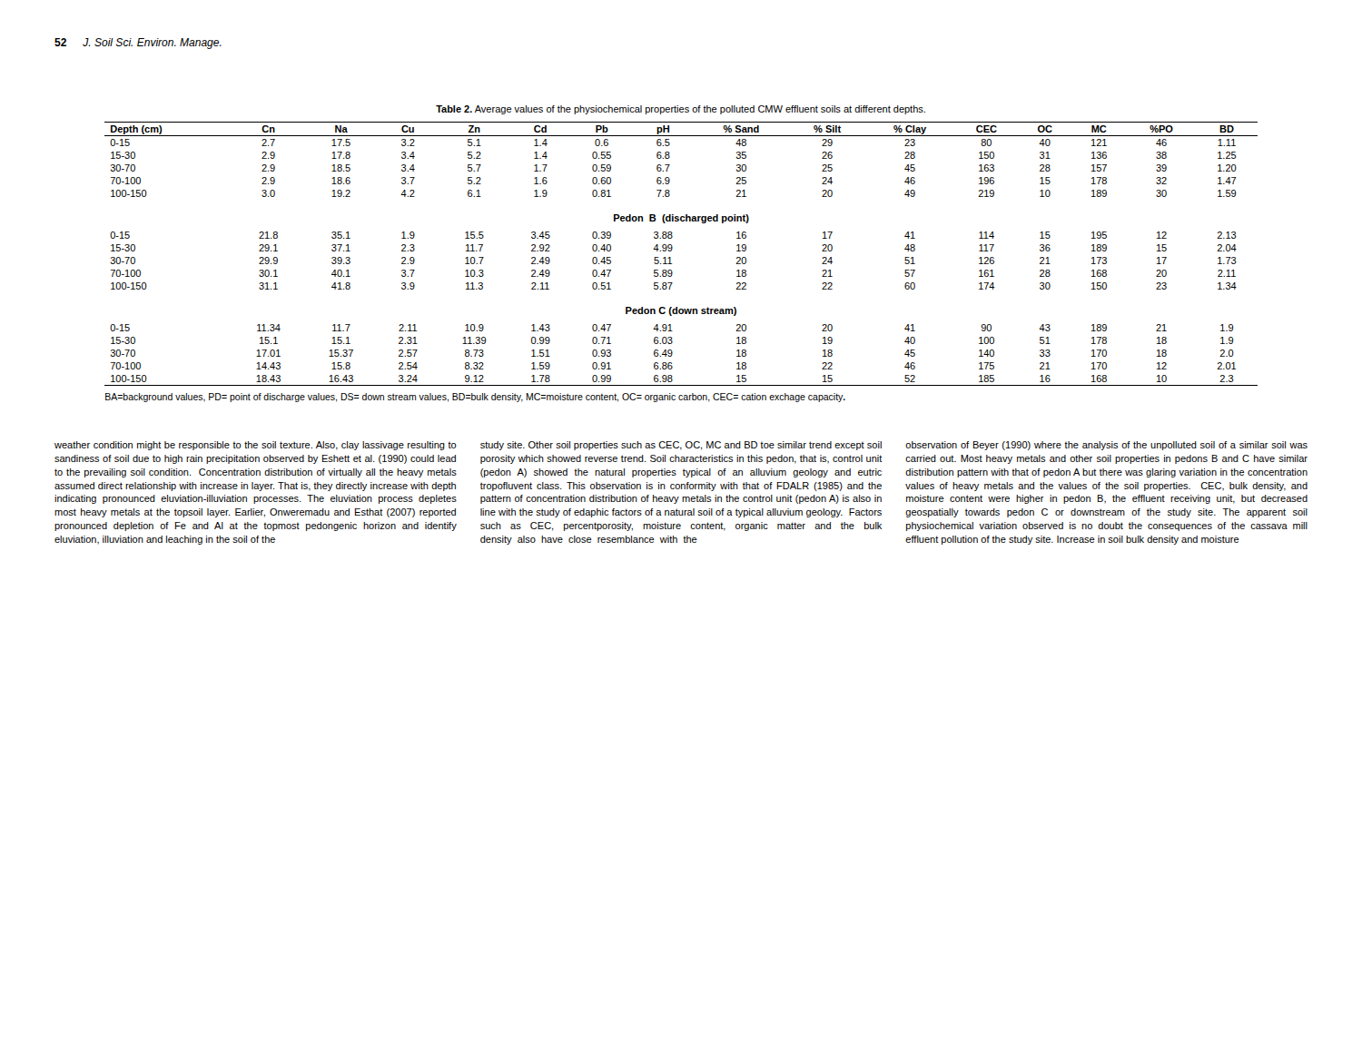52 J. Soil Sci. Environ. Manage.
Table 2. Average values of the physiochemical properties of the polluted CMW effluent soils at different depths.
| Depth (cm) | Cn | Na | Cu | Zn | Cd | Pb | pH | % Sand | % Silt | % Clay | CEC | OC | MC | %PO | BD |
| --- | --- | --- | --- | --- | --- | --- | --- | --- | --- | --- | --- | --- | --- | --- | --- |
| 0-15 | 2.7 | 17.5 | 3.2 | 5.1 | 1.4 | 0.6 | 6.5 | 48 | 29 | 23 | 80 | 40 | 121 | 46 | 1.11 |
| 15-30 | 2.9 | 17.8 | 3.4 | 5.2 | 1.4 | 0.55 | 6.8 | 35 | 26 | 28 | 150 | 31 | 136 | 38 | 1.25 |
| 30-70 | 2.9 | 18.5 | 3.4 | 5.7 | 1.7 | 0.59 | 6.7 | 30 | 25 | 45 | 163 | 28 | 157 | 39 | 1.20 |
| 70-100 | 2.9 | 18.6 | 3.7 | 5.2 | 1.6 | 0.60 | 6.9 | 25 | 24 | 46 | 196 | 15 | 178 | 32 | 1.47 |
| 100-150 | 3.0 | 19.2 | 4.2 | 6.1 | 1.9 | 0.81 | 7.8 | 21 | 20 | 49 | 219 | 10 | 189 | 30 | 1.59 |
| Pedon B (discharged point) |
| 0-15 | 21.8 | 35.1 | 1.9 | 15.5 | 3.45 | 0.39 | 3.88 | 16 | 17 | 41 | 114 | 15 | 195 | 12 | 2.13 |
| 15-30 | 29.1 | 37.1 | 2.3 | 11.7 | 2.92 | 0.40 | 4.99 | 19 | 20 | 48 | 117 | 36 | 189 | 15 | 2.04 |
| 30-70 | 29.9 | 39.3 | 2.9 | 10.7 | 2.49 | 0.45 | 5.11 | 20 | 24 | 51 | 126 | 21 | 173 | 17 | 1.73 |
| 70-100 | 30.1 | 40.1 | 3.7 | 10.3 | 2.49 | 0.47 | 5.89 | 18 | 21 | 57 | 161 | 28 | 168 | 20 | 2.11 |
| 100-150 | 31.1 | 41.8 | 3.9 | 11.3 | 2.11 | 0.51 | 5.87 | 22 | 22 | 60 | 174 | 30 | 150 | 23 | 1.34 |
| Pedon C (down stream) |
| 0-15 | 11.34 | 11.7 | 2.11 | 10.9 | 1.43 | 0.47 | 4.91 | 20 | 20 | 41 | 90 | 43 | 189 | 21 | 1.9 |
| 15-30 | 15.1 | 15.1 | 2.31 | 11.39 | 0.99 | 0.71 | 6.03 | 18 | 19 | 40 | 100 | 51 | 178 | 18 | 1.9 |
| 30-70 | 17.01 | 15.37 | 2.57 | 8.73 | 1.51 | 0.93 | 6.49 | 18 | 18 | 45 | 140 | 33 | 170 | 18 | 2.0 |
| 70-100 | 14.43 | 15.8 | 2.54 | 8.32 | 1.59 | 0.91 | 6.86 | 18 | 22 | 46 | 175 | 21 | 170 | 12 | 2.01 |
| 100-150 | 18.43 | 16.43 | 3.24 | 9.12 | 1.78 | 0.99 | 6.98 | 15 | 15 | 52 | 185 | 16 | 168 | 10 | 2.3 |
BA=background values, PD= point of discharge values, DS= down stream values, BD=bulk density, MC=moisture content, OC= organic carbon, CEC= cation exchage capacity.
weather condition might be responsible to the soil texture. Also, clay lassivage resulting to sandiness of soil due to high rain precipitation observed by Eshett et al. (1990) could lead to the prevailing soil condition. Concentration distribution of virtually all the heavy metals assumed direct relationship with increase in layer. That is, they directly increase with depth indicating pronounced eluviation-illuviation processes. The eluviation process depletes most heavy metals at the topsoil layer. Earlier, Onweremadu and Esthat (2007) reported pronounced depletion of Fe and Al at the topmost pedongenic horizon and identify eluviation, illuviation and leaching in the soil of the
study site. Other soil properties such as CEC, OC, MC and BD toe similar trend except soil porosity which showed reverse trend. Soil characteristics in this pedon, that is, control unit (pedon A) showed the natural properties typical of an alluvium geology and eutric tropofluvent class. This observation is in conformity with that of FDALR (1985) and the pattern of concentration distribution of heavy metals in the control unit (pedon A) is also in line with the study of edaphic factors of a natural soil of a typical alluvium geology. Factors such as CEC, percentporosity, moisture content, organic matter and the bulk density also have close resemblance with the
observation of Beyer (1990) where the analysis of the unpolluted soil of a similar soil was carried out. Most heavy metals and other soil properties in pedons B and C have similar distribution pattern with that of pedon A but there was glaring variation in the concentration values of heavy metals and the values of the soil properties. CEC, bulk density, and moisture content were higher in pedon B, the effluent receiving unit, but decreased geospatially towards pedon C or downstream of the study site. The apparent soil physiochemical variation observed is no doubt the consequences of the cassava mill effluent pollution of the study site. Increase in soil bulk density and moisture